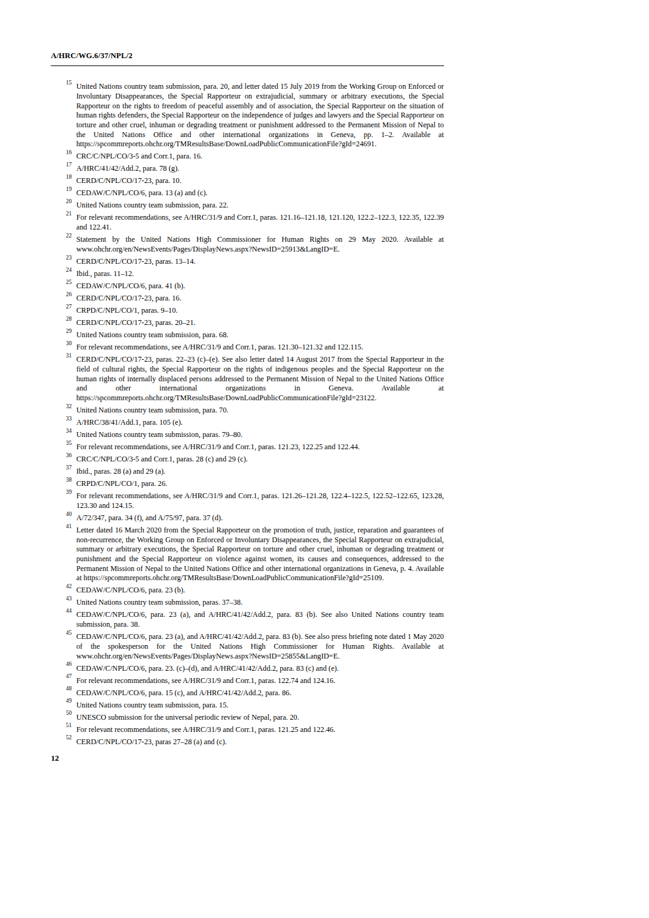A/HRC/WG.6/37/NPL/2
United Nations country team submission, para. 20, and letter dated 15 July 2019 from the Working Group on Enforced or Involuntary Disappearances, the Special Rapporteur on extrajudicial, summary or arbitrary executions, the Special Rapporteur on the rights to freedom of peaceful assembly and of association, the Special Rapporteur on the situation of human rights defenders, the Special Rapporteur on the independence of judges and lawyers and the Special Rapporteur on torture and other cruel, inhuman or degrading treatment or punishment addressed to the Permanent Mission of Nepal to the United Nations Office and other international organizations in Geneva, pp. 1–2. Available at https://spcommreports.ohchr.org/TMResultsBase/DownLoadPublicCommunicationFile?gId=24691.
CRC/C/NPL/CO/3-5 and Corr.1, para. 16.
A/HRC/41/42/Add.2, para. 78 (g).
CERD/C/NPL/CO/17-23, para. 10.
CEDAW/C/NPL/CO/6, para. 13 (a) and (c).
United Nations country team submission, para. 22.
For relevant recommendations, see A/HRC/31/9 and Corr.1, paras. 121.16–121.18, 121.120, 122.2–122.3, 122.35, 122.39 and 122.41.
Statement by the United Nations High Commissioner for Human Rights on 29 May 2020. Available at www.ohchr.org/en/NewsEvents/Pages/DisplayNews.aspx?NewsID=25913&LangID=E.
CERD/C/NPL/CO/17-23, paras. 13–14.
Ibid., paras. 11–12.
CEDAW/C/NPL/CO/6, para. 41 (b).
CERD/C/NPL/CO/17-23, para. 16.
CRPD/C/NPL/CO/1, paras. 9–10.
CERD/C/NPL/CO/17-23, paras. 20–21.
United Nations country team submission, para. 68.
For relevant recommendations, see A/HRC/31/9 and Corr.1, paras. 121.30–121.32 and 122.115.
CERD/C/NPL/CO/17-23, paras. 22–23 (c)–(e). See also letter dated 14 August 2017 from the Special Rapporteur in the field of cultural rights, the Special Rapporteur on the rights of indigenous peoples and the Special Rapporteur on the human rights of internally displaced persons addressed to the Permanent Mission of Nepal to the United Nations Office and other international organizations in Geneva. Available at https://spcommreports.ohchr.org/TMResultsBase/DownLoadPublicCommunicationFile?gId=23122.
United Nations country team submission, para. 70.
A/HRC/38/41/Add.1, para. 105 (e).
United Nations country team submission, paras. 79–80.
For relevant recommendations, see A/HRC/31/9 and Corr.1, paras. 121.23, 122.25 and 122.44.
CRC/C/NPL/CO/3-5 and Corr.1, paras. 28 (c) and 29 (c).
Ibid., paras. 28 (a) and 29 (a).
CRPD/C/NPL/CO/1, para. 26.
For relevant recommendations, see A/HRC/31/9 and Corr.1, paras. 121.26–121.28, 122.4–122.5, 122.52–122.65, 123.28, 123.30 and 124.15.
A/72/347, para. 34 (f), and A/75/97, para. 37 (d).
Letter dated 16 March 2020 from the Special Rapporteur on the promotion of truth, justice, reparation and guarantees of non-recurrence, the Working Group on Enforced or Involuntary Disappearances, the Special Rapporteur on extrajudicial, summary or arbitrary executions, the Special Rapporteur on torture and other cruel, inhuman or degrading treatment or punishment and the Special Rapporteur on violence against women, its causes and consequences, addressed to the Permanent Mission of Nepal to the United Nations Office and other international organizations in Geneva, p. 4. Available at https://spcommreports.ohchr.org/TMResultsBase/DownLoadPublicCommunicationFile?gId=25109.
CEDAW/C/NPL/CO/6, para. 23 (b).
United Nations country team submission, paras. 37–38.
CEDAW/C/NPL/CO/6, para. 23 (a), and A/HRC/41/42/Add.2, para. 83 (b). See also United Nations country team submission, para. 38.
CEDAW/C/NPL/CO/6, para. 23 (a), and A/HRC/41/42/Add.2, para. 83 (b). See also press briefing note dated 1 May 2020 of the spokesperson for the United Nations High Commissioner for Human Rights. Available at www.ohchr.org/en/NewsEvents/Pages/DisplayNews.aspx?NewsID=25855&LangID=E.
CEDAW/C/NPL/CO/6, para. 23. (c)–(d), and A/HRC/41/42/Add.2, para. 83 (c) and (e).
For relevant recommendations, see A/HRC/31/9 and Corr.1, paras. 122.74 and 124.16.
CEDAW/C/NPL/CO/6, para. 15 (c), and A/HRC/41/42/Add.2, para. 86.
United Nations country team submission, para. 15.
UNESCO submission for the universal periodic review of Nepal, para. 20.
For relevant recommendations, see A/HRC/31/9 and Corr.1, paras. 121.25 and 122.46.
CERD/C/NPL/CO/17-23, paras 27–28 (a) and (c).
12